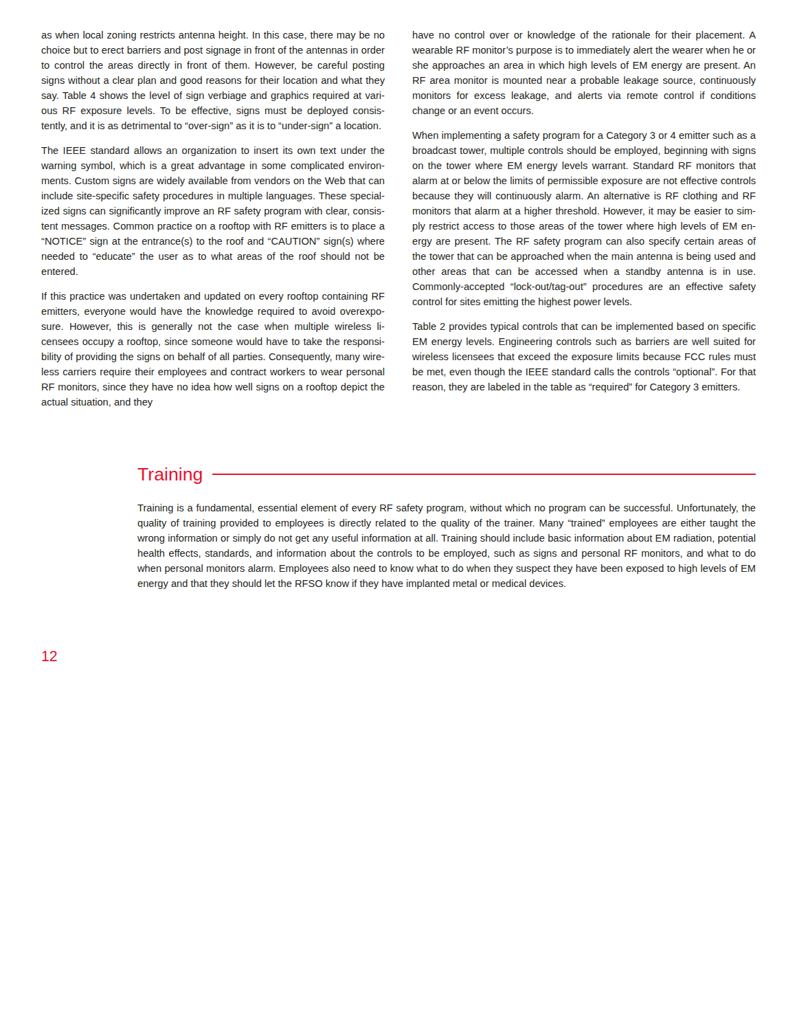as when local zoning restricts antenna height. In this case, there may be no choice but to erect barriers and post signage in front of the antennas in order to control the areas directly in front of them. However, be careful posting signs without a clear plan and good reasons for their location and what they say. Table 4 shows the level of sign verbiage and graphics required at various RF exposure levels. To be effective, signs must be deployed consistently, and it is as detrimental to “over-sign” as it is to “under-sign” a location.
The IEEE standard allows an organization to insert its own text under the warning symbol, which is a great advantage in some complicated environments. Custom signs are widely available from vendors on the Web that can include site-specific safety procedures in multiple languages. These specialized signs can significantly improve an RF safety program with clear, consistent messages. Common practice on a rooftop with RF emitters is to place a “NOTICE” sign at the entrance(s) to the roof and “CAUTION” sign(s) where needed to “educate” the user as to what areas of the roof should not be entered.
If this practice was undertaken and updated on every rooftop containing RF emitters, everyone would have the knowledge required to avoid overexposure. However, this is generally not the case when multiple wireless licensees occupy a rooftop, since someone would have to take the responsibility of providing the signs on behalf of all parties. Consequently, many wireless carriers require their employees and contract workers to wear personal RF monitors, since they have no idea how well signs on a rooftop depict the actual situation, and they
have no control over or knowledge of the rationale for their placement. A wearable RF monitor’s purpose is to immediately alert the wearer when he or she approaches an area in which high levels of EM energy are present. An RF area monitor is mounted near a probable leakage source, continuously monitors for excess leakage, and alerts via remote control if conditions change or an event occurs.
When implementing a safety program for a Category 3 or 4 emitter such as a broadcast tower, multiple controls should be employed, beginning with signs on the tower where EM energy levels warrant. Standard RF monitors that alarm at or below the limits of permissible exposure are not effective controls because they will continuously alarm. An alternative is RF clothing and RF monitors that alarm at a higher threshold. However, it may be easier to simply restrict access to those areas of the tower where high levels of EM energy are present. The RF safety program can also specify certain areas of the tower that can be approached when the main antenna is being used and other areas that can be accessed when a standby antenna is in use. Commonly-accepted “lock-out/tag-out” procedures are an effective safety control for sites emitting the highest power levels.
Table 2 provides typical controls that can be implemented based on specific EM energy levels. Engineering controls such as barriers are well suited for wireless licensees that exceed the exposure limits because FCC rules must be met, even though the IEEE standard calls the controls “optional”. For that reason, they are labeled in the table as “required” for Category 3 emitters.
Training
Training is a fundamental, essential element of every RF safety program, without which no program can be successful. Unfortunately, the quality of training provided to employees is directly related to the quality of the trainer. Many “trained” employees are either taught the wrong information or simply do not get any useful information at all. Training should include basic information about EM radiation, potential health effects, standards, and information about the controls to be employed, such as signs and personal RF monitors, and what to do when personal monitors alarm. Employees also need to know what to do when they suspect they have been exposed to high levels of EM energy and that they should let the RFSO know if they have implanted metal or medical devices.
12